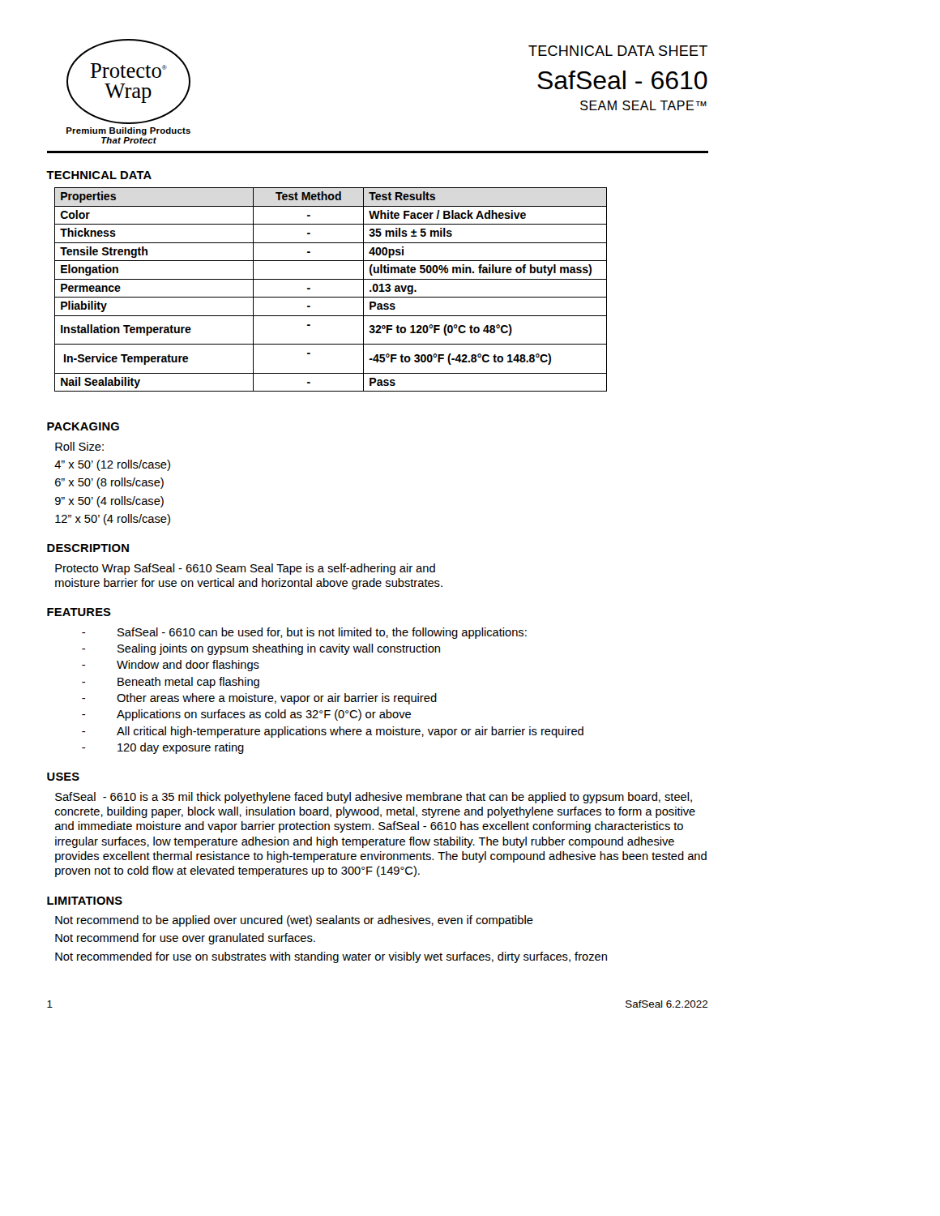Protecto® Wrap
Premium Building Products That Protect
TECHNICAL DATA SHEET
SafSeal - 6610
SEAM SEAL TAPE™
TECHNICAL DATA
| Properties | Test Method | Test Results |
| --- | --- | --- |
| Color | - | White Facer / Black Adhesive |
| Thickness | - | 35 mils ± 5 mils |
| Tensile Strength | - | 400psi |
| Elongation | | (ultimate 500% min. failure of butyl mass) |
| Permeance | - | .013 avg. |
| Pliability | - | Pass |
| Installation Temperature | - | 32ºF to 120°F (0°C to 48°C) |
| In-Service Temperature | - | -45°F to 300°F (-42.8°C to 148.8°C) |
| Nail Sealability | - | Pass |
PACKAGING
Roll Size:
4” x 50’ (12 rolls/case)
6” x 50’ (8 rolls/case)
9” x 50’ (4 rolls/case)
12” x 50’ (4 rolls/case)
DESCRIPTION
Protecto Wrap SafSeal - 6610 Seam Seal Tape is a self-adhering air and
moisture barrier for use on vertical and horizontal above grade substrates.
FEATURES
SafSeal - 6610 can be used for, but is not limited to, the following applications:
Sealing joints on gypsum sheathing in cavity wall construction
Window and door flashings
Beneath metal cap flashing
Other areas where a moisture, vapor or air barrier is required
Applications on surfaces as cold as 32°F (0°C) or above
All critical high-temperature applications where a moisture, vapor or air barrier is required
120 day exposure rating
USES
SafSeal - 6610 is a 35 mil thick polyethylene faced butyl adhesive membrane that can be applied to gypsum board, steel, concrete, building paper, block wall, insulation board, plywood, metal, styrene and polyethylene surfaces to form a positive and immediate moisture and vapor barrier protection system. SafSeal - 6610 has excellent conforming characteristics to irregular surfaces, low temperature adhesion and high temperature flow stability. The butyl rubber compound adhesive provides excellent thermal resistance to high-temperature environments. The butyl compound adhesive has been tested and proven not to cold flow at elevated temperatures up to 300°F (149°C).
LIMITATIONS
Not recommend to be applied over uncured (wet) sealants or adhesives, even if compatible
Not recommend for use over granulated surfaces.
Not recommended for use on substrates with standing water or visibly wet surfaces, dirty surfaces, frozen
1 SafSeal 6.2.2022